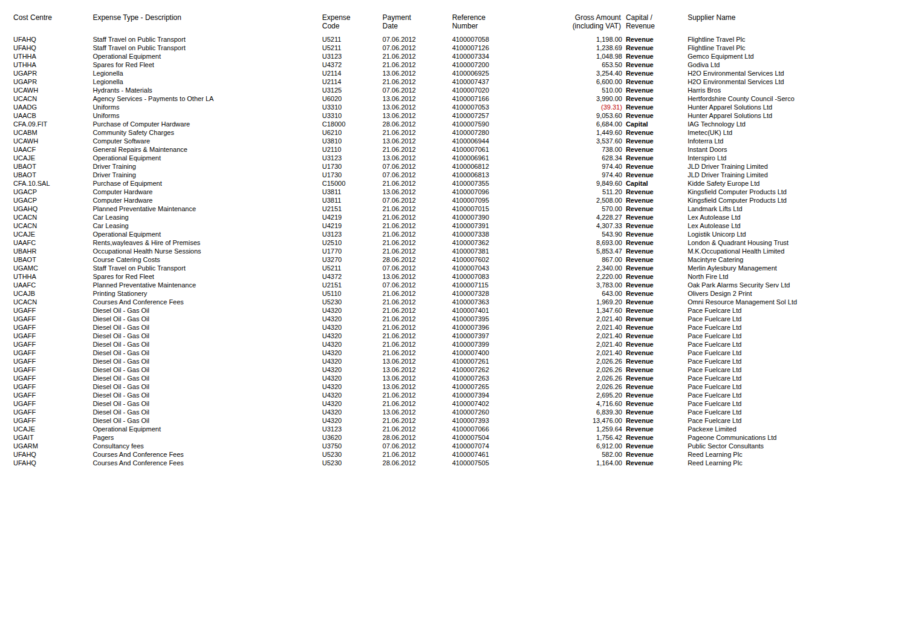| Cost Centre | Expense Type - Description | Expense Code | Payment Date | Reference Number | Gross Amount (including VAT) | Capital / Revenue | Supplier Name |
| --- | --- | --- | --- | --- | --- | --- | --- |
| UFAHQ | Staff Travel on Public Transport | U5211 | 07.06.2012 | 4100007058 | 1,198.00 | Revenue | Flightline Travel Plc |
| UFAHQ | Staff Travel on Public Transport | U5211 | 07.06.2012 | 4100007126 | 1,238.69 | Revenue | Flightline Travel Plc |
| UTHHA | Operational Equipment | U3123 | 21.06.2012 | 4100007334 | 1,048.98 | Revenue | Gemco Equipment Ltd |
| UTHHA | Spares for Red Fleet | U4372 | 21.06.2012 | 4100007200 | 653.50 | Revenue | Godiva Ltd |
| UGAPR | Legionella | U2114 | 13.06.2012 | 4100006925 | 3,254.40 | Revenue | H2O Environmental Services Ltd |
| UGAPR | Legionella | U2114 | 21.06.2012 | 4100007437 | 6,600.00 | Revenue | H2O Environmental Services Ltd |
| UCAWH | Hydrants - Materials | U3125 | 07.06.2012 | 4100007020 | 510.00 | Revenue | Harris Bros |
| UCACN | Agency Services - Payments to Other LA | U6020 | 13.06.2012 | 4100007166 | 3,990.00 | Revenue | Hertfordshire County Council -Serco |
| UAADG | Uniforms | U3310 | 13.06.2012 | 4100007053 | (39.31) | Revenue | Hunter Apparel Solutions Ltd |
| UAACB | Uniforms | U3310 | 13.06.2012 | 4100007257 | 9,053.60 | Revenue | Hunter Apparel Solutions Ltd |
| CFA.09.FIT | Purchase of Computer Hardware | C18000 | 28.06.2012 | 4100007590 | 6,684.00 | Capital | IAG Technology Ltd |
| UCABM | Community Safety Charges | U6210 | 21.06.2012 | 4100007280 | 1,449.60 | Revenue | Imetec(UK) Ltd |
| UCAWH | Computer Software | U3810 | 13.06.2012 | 4100006944 | 3,537.60 | Revenue | Infoterra Ltd |
| UAACF | General Repairs & Maintenance | U2110 | 21.06.2012 | 4100007061 | 738.00 | Revenue | Instant Doors |
| UCAJE | Operational Equipment | U3123 | 13.06.2012 | 4100006961 | 628.34 | Revenue | Interspiro Ltd |
| UBAOT | Driver Training | U1730 | 07.06.2012 | 4100006812 | 974.40 | Revenue | JLD Driver Training Limited |
| UBAOT | Driver Training | U1730 | 07.06.2012 | 4100006813 | 974.40 | Revenue | JLD Driver Training Limited |
| CFA.10.SAL | Purchase of Equipment | C15000 | 21.06.2012 | 4100007355 | 9,849.60 | Capital | Kidde Safety Europe Ltd |
| UGACP | Computer Hardware | U3811 | 13.06.2012 | 4100007096 | 511.20 | Revenue | Kingsfield Computer Products Ltd |
| UGACP | Computer Hardware | U3811 | 07.06.2012 | 4100007095 | 2,508.00 | Revenue | Kingsfield Computer Products Ltd |
| UGAHQ | Planned Preventative Maintenance | U2151 | 21.06.2012 | 4100007015 | 570.00 | Revenue | Landmark Lifts Ltd |
| UCACN | Car Leasing | U4219 | 21.06.2012 | 4100007390 | 4,228.27 | Revenue | Lex Autolease Ltd |
| UCACN | Car Leasing | U4219 | 21.06.2012 | 4100007391 | 4,307.33 | Revenue | Lex Autolease Ltd |
| UCAJE | Operational Equipment | U3123 | 21.06.2012 | 4100007338 | 543.90 | Revenue | Logistik Unicorp Ltd |
| UAAFC | Rents,wayleaves & Hire of Premises | U2510 | 21.06.2012 | 4100007362 | 8,693.00 | Revenue | London & Quadrant Housing Trust |
| UBAHR | Occupational Health Nurse Sessions | U1770 | 21.06.2012 | 4100007381 | 5,853.47 | Revenue | M.K.Occupational Health Limited |
| UBAOT | Course Catering Costs | U3270 | 28.06.2012 | 4100007602 | 867.00 | Revenue | Macintyre Catering |
| UGAMC | Staff Travel on Public Transport | U5211 | 07.06.2012 | 4100007043 | 2,340.00 | Revenue | Merlin Aylesbury Management |
| UTHHA | Spares for Red Fleet | U4372 | 13.06.2012 | 4100007083 | 2,220.00 | Revenue | North Fire Ltd |
| UAAFC | Planned Preventative Maintenance | U2151 | 07.06.2012 | 4100007115 | 3,783.00 | Revenue | Oak Park Alarms Security Serv Ltd |
| UCAJB | Printing Stationery | U5110 | 21.06.2012 | 4100007328 | 643.00 | Revenue | Olivers Design 2 Print |
| UCACN | Courses And Conference Fees | U5230 | 21.06.2012 | 4100007363 | 1,969.20 | Revenue | Omni Resource Management Sol Ltd |
| UGAFF | Diesel Oil - Gas Oil | U4320 | 21.06.2012 | 4100007401 | 1,347.60 | Revenue | Pace Fuelcare Ltd |
| UGAFF | Diesel Oil - Gas Oil | U4320 | 21.06.2012 | 4100007395 | 2,021.40 | Revenue | Pace Fuelcare Ltd |
| UGAFF | Diesel Oil - Gas Oil | U4320 | 21.06.2012 | 4100007396 | 2,021.40 | Revenue | Pace Fuelcare Ltd |
| UGAFF | Diesel Oil - Gas Oil | U4320 | 21.06.2012 | 4100007397 | 2,021.40 | Revenue | Pace Fuelcare Ltd |
| UGAFF | Diesel Oil - Gas Oil | U4320 | 21.06.2012 | 4100007399 | 2,021.40 | Revenue | Pace Fuelcare Ltd |
| UGAFF | Diesel Oil - Gas Oil | U4320 | 21.06.2012 | 4100007400 | 2,021.40 | Revenue | Pace Fuelcare Ltd |
| UGAFF | Diesel Oil - Gas Oil | U4320 | 13.06.2012 | 4100007261 | 2,026.26 | Revenue | Pace Fuelcare Ltd |
| UGAFF | Diesel Oil - Gas Oil | U4320 | 13.06.2012 | 4100007262 | 2,026.26 | Revenue | Pace Fuelcare Ltd |
| UGAFF | Diesel Oil - Gas Oil | U4320 | 13.06.2012 | 4100007263 | 2,026.26 | Revenue | Pace Fuelcare Ltd |
| UGAFF | Diesel Oil - Gas Oil | U4320 | 13.06.2012 | 4100007265 | 2,026.26 | Revenue | Pace Fuelcare Ltd |
| UGAFF | Diesel Oil - Gas Oil | U4320 | 21.06.2012 | 4100007394 | 2,695.20 | Revenue | Pace Fuelcare Ltd |
| UGAFF | Diesel Oil - Gas Oil | U4320 | 21.06.2012 | 4100007402 | 4,716.60 | Revenue | Pace Fuelcare Ltd |
| UGAFF | Diesel Oil - Gas Oil | U4320 | 13.06.2012 | 4100007260 | 6,839.30 | Revenue | Pace Fuelcare Ltd |
| UGAFF | Diesel Oil - Gas Oil | U4320 | 21.06.2012 | 4100007393 | 13,476.00 | Revenue | Pace Fuelcare Ltd |
| UCAJE | Operational Equipment | U3123 | 21.06.2012 | 4100007066 | 1,259.64 | Revenue | Packexe Limited |
| UGAIT | Pagers | U3620 | 28.06.2012 | 4100007504 | 1,756.42 | Revenue | Pageone Communications Ltd |
| UGARM | Consultancy fees | U3750 | 07.06.2012 | 4100007074 | 6,912.00 | Revenue | Public Sector Consultants |
| UFAHQ | Courses And Conference Fees | U5230 | 21.06.2012 | 4100007461 | 582.00 | Revenue | Reed Learning Plc |
| UFAHQ | Courses And Conference Fees | U5230 | 28.06.2012 | 4100007505 | 1,164.00 | Revenue | Reed Learning Plc |